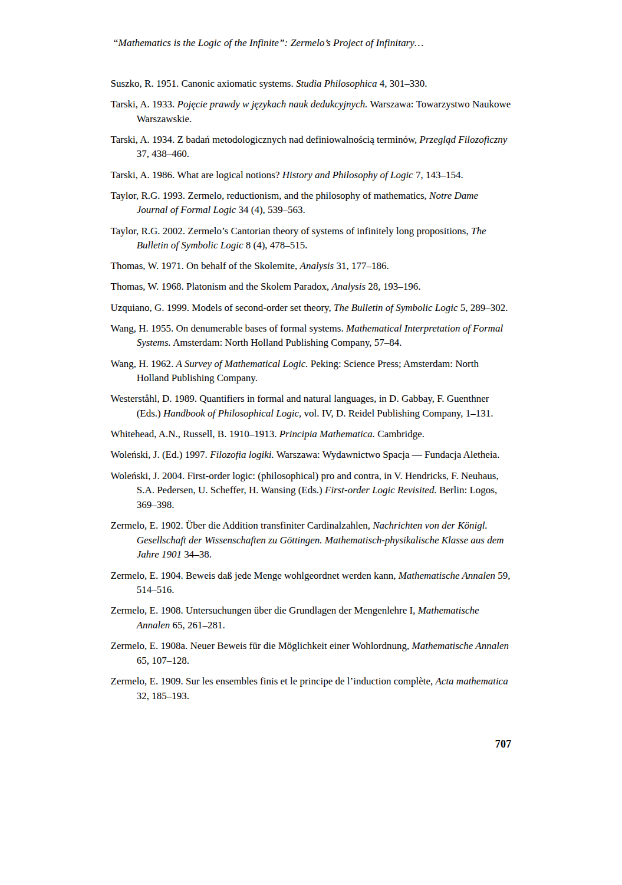“Mathematics is the Logic of the Infinite”: Zermelo’s Project of Infinitary…
Suszko, R. 1951. Canonic axiomatic systems. Studia Philosophica 4, 301–330.
Tarski, A. 1933. Pojęcie prawdy w językach nauk dedukcyjnych. Warszawa: Towarzystwo Naukowe Warszawskie.
Tarski, A. 1934. Z badań metodologicznych nad definiowalnością terminów, Przegląd Filozoficzny 37, 438–460.
Tarski, A. 1986. What are logical notions? History and Philosophy of Logic 7, 143–154.
Taylor, R.G. 1993. Zermelo, reductionism, and the philosophy of mathematics, Notre Dame Journal of Formal Logic 34 (4), 539–563.
Taylor, R.G. 2002. Zermelo’s Cantorian theory of systems of infinitely long propositions, The Bulletin of Symbolic Logic 8 (4), 478–515.
Thomas, W. 1971. On behalf of the Skolemite, Analysis 31, 177–186.
Thomas, W. 1968. Platonism and the Skolem Paradox, Analysis 28, 193–196.
Uzquiano, G. 1999. Models of second-order set theory, The Bulletin of Symbolic Logic 5, 289–302.
Wang, H. 1955. On denumerable bases of formal systems. Mathematical Interpretation of Formal Systems. Amsterdam: North Holland Publishing Company, 57–84.
Wang, H. 1962. A Survey of Mathematical Logic. Peking: Science Press; Amsterdam: North Holland Publishing Company.
Westerståhl, D. 1989. Quantifiers in formal and natural languages, in D. Gabbay, F. Guenthner (Eds.) Handbook of Philosophical Logic, vol. IV, D. Reidel Publishing Company, 1–131.
Whitehead, A.N., Russell, B. 1910–1913. Principia Mathematica. Cambridge.
Woleński, J. (Ed.) 1997. Filozofia logiki. Warszawa: Wydawnictwo Spacja — Fundacja Aletheia.
Woleński, J. 2004. First-order logic: (philosophical) pro and contra, in V. Hendricks, F. Neuhaus, S.A. Pedersen, U. Scheffer, H. Wansing (Eds.) First-order Logic Revisited. Berlin: Logos, 369–398.
Zermelo, E. 1902. Über die Addition transfiniter Cardinalzahlen, Nachrichten von der Königl. Gesellschaft der Wissenschaften zu Göttingen. Mathematisch-physikalische Klasse aus dem Jahre 1901 34–38.
Zermelo, E. 1904. Beweis daß jede Menge wohlgeordnet werden kann, Mathematische Annalen 59, 514–516.
Zermelo, E. 1908. Untersuchungen über die Grundlagen der Mengenlehre I, Mathematische Annalen 65, 261–281.
Zermelo, E. 1908a. Neuer Beweis für die Möglichkeit einer Wohlordnung, Mathematische Annalen 65, 107–128.
Zermelo, E. 1909. Sur les ensembles finis et le principe de l’induction complète, Acta mathematica 32, 185–193.
707